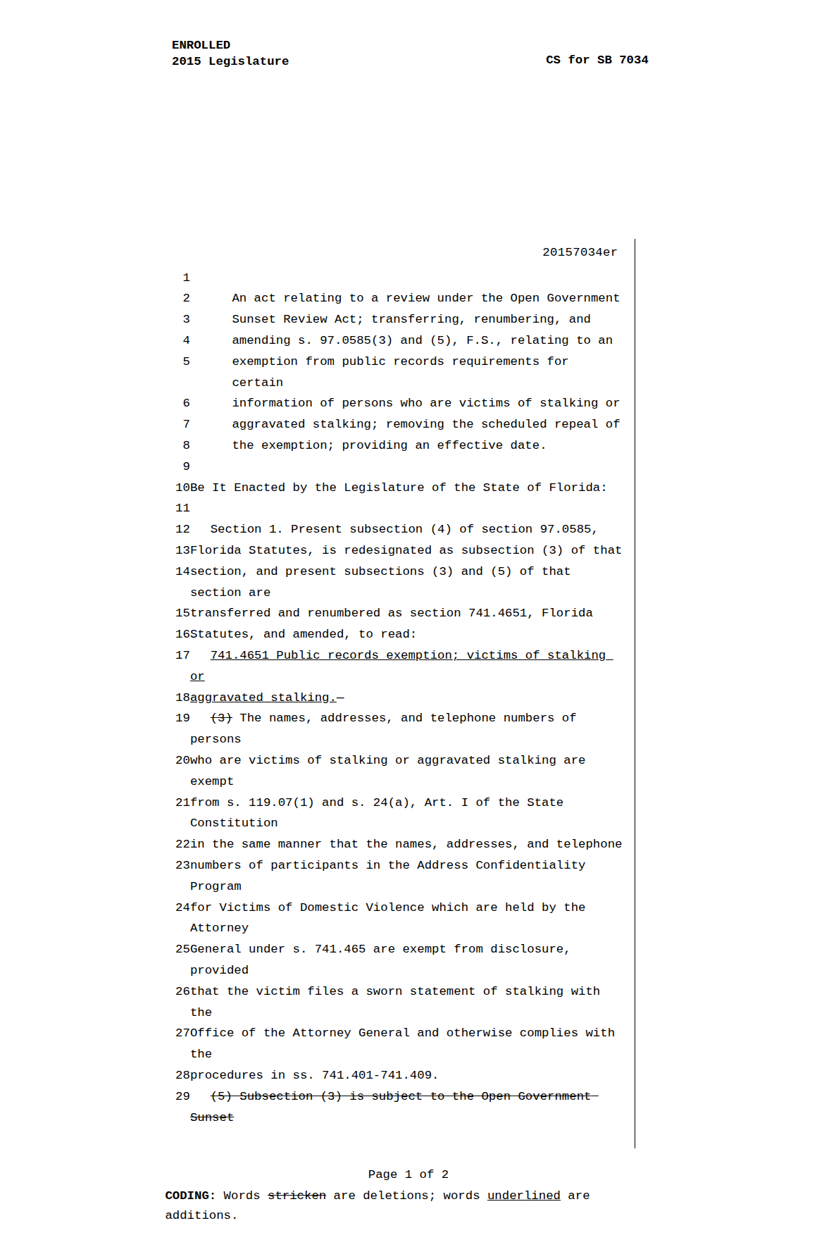ENROLLED
2015 Legislature
CS for SB 7034
20157034er
| 1 | |
| 2 | An act relating to a review under the Open Government |
| 3 | Sunset Review Act; transferring, renumbering, and |
| 4 | amending s. 97.0585(3) and (5), F.S., relating to an |
| 5 | exemption from public records requirements for certain |
| 6 | information of persons who are victims of stalking or |
| 7 | aggravated stalking; removing the scheduled repeal of |
| 8 | the exemption; providing an effective date. |
| 9 | |
| 10 | Be It Enacted by the Legislature of the State of Florida: |
| 11 | |
| 12 | Section 1. Present subsection (4) of section 97.0585, |
| 13 | Florida Statutes, is redesignated as subsection (3) of that |
| 14 | section, and present subsections (3) and (5) of that section are |
| 15 | transferred and renumbered as section 741.4651, Florida |
| 16 | Statutes, and amended, to read: |
| 17 | 741.4651 Public records exemption; victims of stalking or |
| 18 | aggravated stalking. — |
| 19 | (3) The names, addresses, and telephone numbers of persons |
| 20 | who are victims of stalking or aggravated stalking are exempt |
| 21 | from s. 119.07(1) and s. 24(a), Art. I of the State Constitution |
| 22 | in the same manner that the names, addresses, and telephone |
| 23 | numbers of participants in the Address Confidentiality Program |
| 24 | for Victims of Domestic Violence which are held by the Attorney |
| 25 | General under s. 741.465 are exempt from disclosure, provided |
| 26 | that the victim files a sworn statement of stalking with the |
| 27 | Office of the Attorney General and otherwise complies with the |
| 28 | procedures in ss. 741.401-741.409. |
| 29 | (5) Subsection (3) is subject to the Open Government Sunset |
Page 1 of 2
CODING: Words stricken are deletions; words underlined are additions.